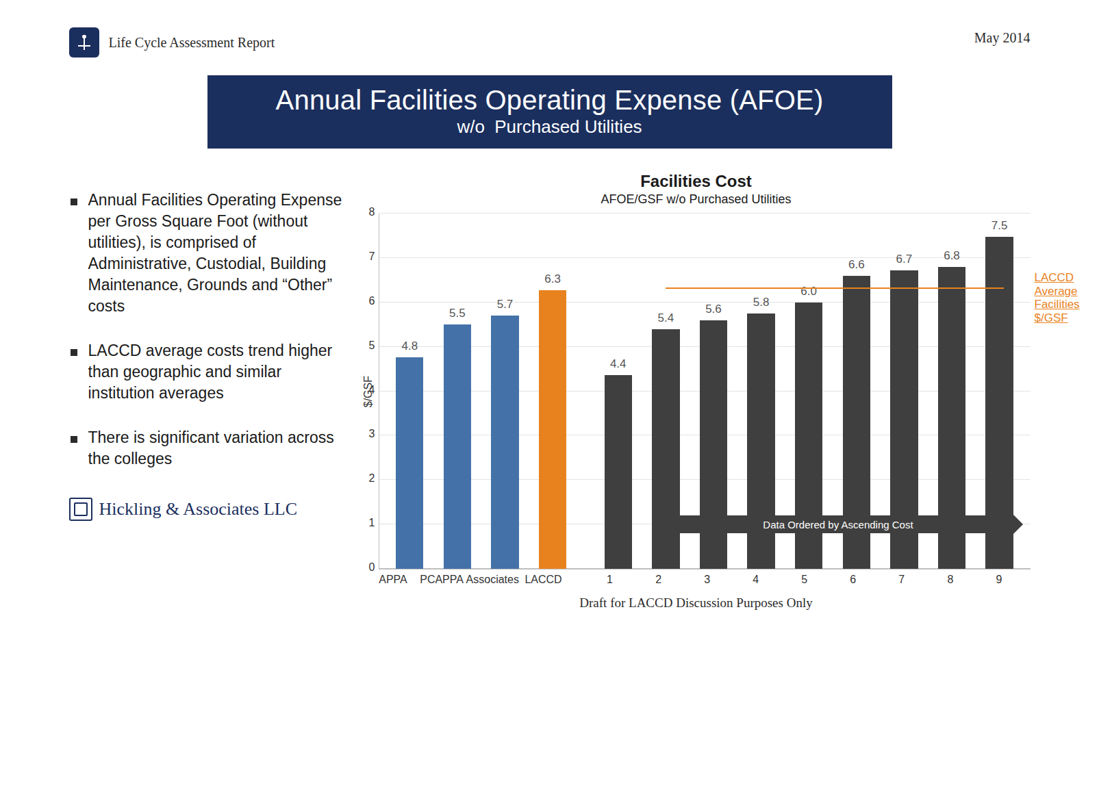Life Cycle Assessment Report
May 2014
Annual Facilities Operating Expense (AFOE)
w/o Purchased Utilities
Annual Facilities Operating Expense per Gross Square Foot (without utilities), is comprised of Administrative, Custodial, Building Maintenance, Grounds and “Other” costs
LACCD average costs trend higher than geographic and similar institution averages
There is significant variation across the colleges
Hickling & Associates LLC
Facilities Cost
AFOE/GSF w/o Purchased Utilities
$/GSF
8
7
6
5
4
3
2
1
0
4.8
5.5
5.7
6.3
4.4
5.4
5.6
5.8
6.0
6.6
6.7
6.8
7.5
LACCD Average Facilities $/GSF
Data Ordered by Ascending Cost
APPA
PCAPPA
Associates
LACCD
1
2
3
4
5
6
7
8
9
Draft for LACCD Discussion Purposes Only